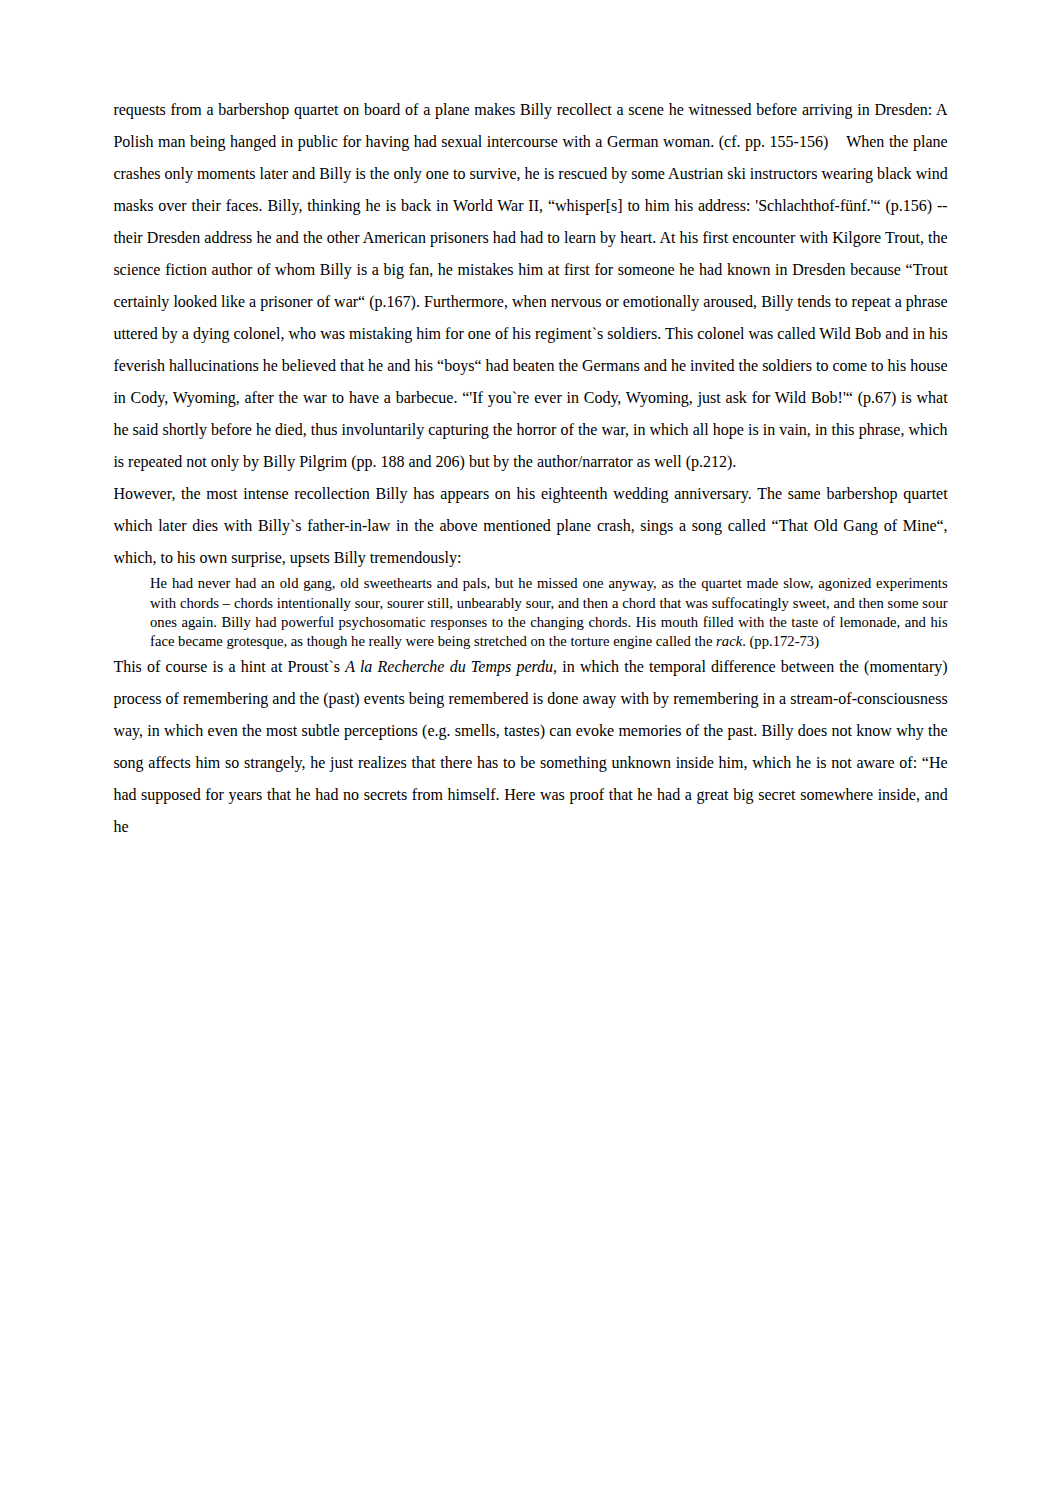requests from a barbershop quartet on board of a plane makes Billy recollect a scene he witnessed before arriving in Dresden: A Polish man being hanged in public for having had sexual intercourse with a German woman. (cf. pp. 155-156) When the plane crashes only moments later and Billy is the only one to survive, he is rescued by some Austrian ski instructors wearing black wind masks over their faces. Billy, thinking he is back in World War II, “whisper[s] to him his address: 'Schlachthof-fünf.'“ (p.156) -- their Dresden address he and the other American prisoners had had to learn by heart. At his first encounter with Kilgore Trout, the science fiction author of whom Billy is a big fan, he mistakes him at first for someone he had known in Dresden because “Trout certainly looked like a prisoner of war“ (p.167). Furthermore, when nervous or emotionally aroused, Billy tends to repeat a phrase uttered by a dying colonel, who was mistaking him for one of his regiment`s soldiers. This colonel was called Wild Bob and in his feverish hallucinations he believed that he and his “boys“ had beaten the Germans and he invited the soldiers to come to his house in Cody, Wyoming, after the war to have a barbecue. “'If you`re ever in Cody, Wyoming, just ask for Wild Bob!'“ (p.67) is what he said shortly before he died, thus involuntarily capturing the horror of the war, in which all hope is in vain, in this phrase, which is repeated not only by Billy Pilgrim (pp. 188 and 206) but by the author/narrator as well (p.212).
However, the most intense recollection Billy has appears on his eighteenth wedding anniversary. The same barbershop quartet which later dies with Billy`s father-in-law in the above mentioned plane crash, sings a song called “That Old Gang of Mine“, which, to his own surprise, upsets Billy tremendously:
He had never had an old gang, old sweethearts and pals, but he missed one anyway, as the quartet made slow, agonized experiments with chords – chords intentionally sour, sourer still, unbearably sour, and then a chord that was suffocatingly sweet, and then some sour ones again. Billy had powerful psychosomatic responses to the changing chords. His mouth filled with the taste of lemonade, and his face became grotesque, as though he really were being stretched on the torture engine called the rack. (pp.172-73)
This of course is a hint at Proust`s A la Recherche du Temps perdu, in which the temporal difference between the (momentary) process of remembering and the (past) events being remembered is done away with by remembering in a stream-of-consciousness way, in which even the most subtle perceptions (e.g. smells, tastes) can evoke memories of the past. Billy does not know why the song affects him so strangely, he just realizes that there has to be something unknown inside him, which he is not aware of: “He had supposed for years that he had no secrets from himself. Here was proof that he had a great big secret somewhere inside, and he